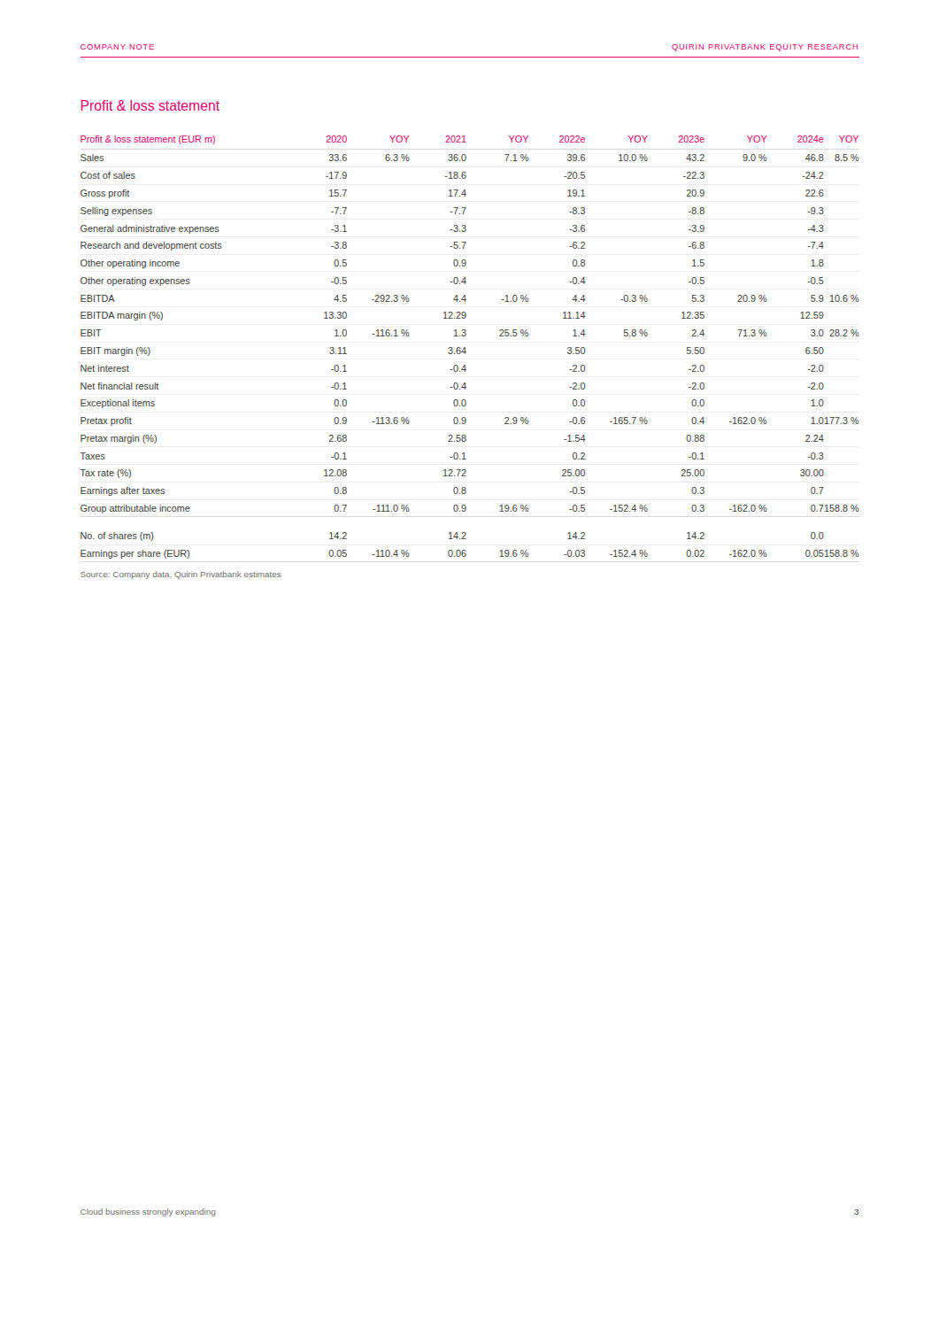Company Note
Quirin Privatbank Equity Research
Profit & loss statement
| Profit & loss statement (EUR m) | 2020 | YOY | 2021 | YOY | 2022e | YOY | 2023e | YOY | 2024e | YOY |
| --- | --- | --- | --- | --- | --- | --- | --- | --- | --- | --- |
| Sales | 33.6 | 6.3 % | 36.0 | 7.1 % | 39.6 | 10.0 % | 43.2 | 9.0 % | 46.8 | 8.5 % |
| Cost of sales | -17.9 | | -18.6 | | -20.5 | | -22.3 | | -24.2 | |
| Gross profit | 15.7 | | 17.4 | | 19.1 | | 20.9 | | 22.6 | |
| Selling expenses | -7.7 | | -7.7 | | -8.3 | | -8.8 | | -9.3 | |
| General administrative expenses | -3.1 | | -3.3 | | -3.6 | | -3.9 | | -4.3 | |
| Research and development costs | -3.8 | | -5.7 | | -6.2 | | -6.8 | | -7.4 | |
| Other operating income | 0.5 | | 0.9 | | 0.8 | | 1.5 | | 1.8 | |
| Other operating expenses | -0.5 | | -0.4 | | -0.4 | | -0.5 | | -0.5 | |
| EBITDA | 4.5 | -292.3 % | 4.4 | -1.0 % | 4.4 | -0.3 % | 5.3 | 20.9 % | 5.9 | 10.6 % |
| EBITDA margin (%) | 13.30 | | 12.29 | | 11.14 | | 12.35 | | 12.59 | |
| EBIT | 1.0 | -116.1 % | 1.3 | 25.5 % | 1.4 | 5.8 % | 2.4 | 71.3 % | 3.0 | 28.2 % |
| EBIT margin (%) | 3.11 | | 3.64 | | 3.50 | | 5.50 | | 6.50 | |
| Net interest | -0.1 | | -0.4 | | -2.0 | | -2.0 | | -2.0 | |
| Net financial result | -0.1 | | -0.4 | | -2.0 | | -2.0 | | -2.0 | |
| Exceptional items | 0.0 | | 0.0 | | 0.0 | | 0.0 | | 1.0 | |
| Pretax profit | 0.9 | -113.6 % | 0.9 | 2.9 % | -0.6 | -165.7 % | 0.4 | -162.0 % | 1.0 | 177.3 % |
| Pretax margin (%) | 2.68 | | 2.58 | | -1.54 | | 0.88 | | 2.24 | |
| Taxes | -0.1 | | -0.1 | | 0.2 | | -0.1 | | -0.3 | |
| Tax rate (%) | 12.08 | | 12.72 | | 25.00 | | 25.00 | | 30.00 | |
| Earnings after taxes | 0.8 | | 0.8 | | -0.5 | | 0.3 | | 0.7 | |
| Group attributable income | 0.7 | -111.0 % | 0.9 | 19.6 % | -0.5 | -152.4 % | 0.3 | -162.0 % | 0.7 | 158.8 % |
| No. of shares (m) | 14.2 | | 14.2 | | 14.2 | | 14.2 | | 0.0 | |
| Earnings per share (EUR) | 0.05 | -110.4 % | 0.06 | 19.6 % | -0.03 | -152.4 % | 0.02 | -162.0 % | 0.05 | 158.8 % |
Source: Company data, Quirin Privatbank estimates
Cloud business strongly expanding
3